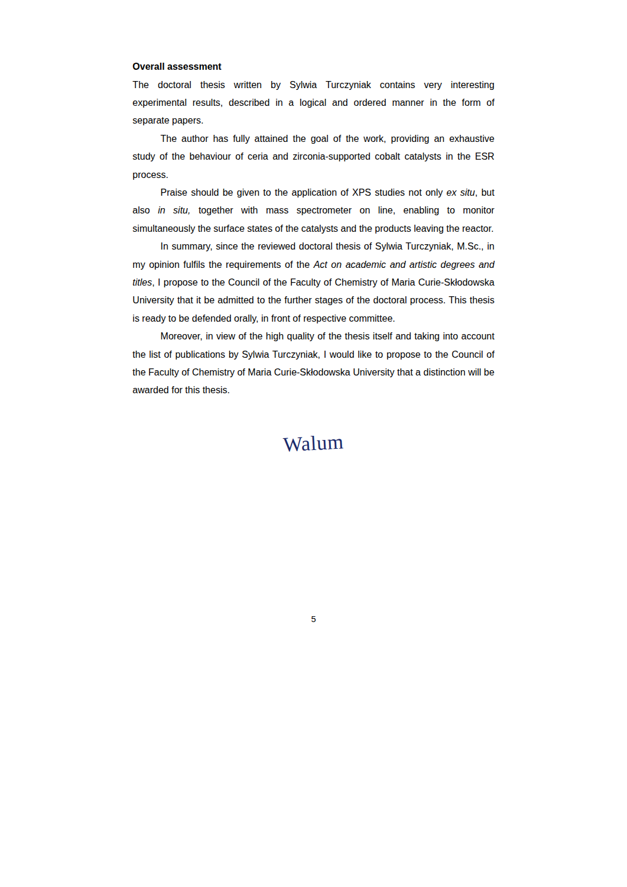Overall assessment
The doctoral thesis written by Sylwia Turczyniak contains very interesting experimental results, described in a logical and ordered manner in the form of separate papers.
The author has fully attained the goal of the work, providing an exhaustive study of the behaviour of ceria and zirconia-supported cobalt catalysts in the ESR process.
Praise should be given to the application of XPS studies not only ex situ, but also in situ, together with mass spectrometer on line, enabling to monitor simultaneously the surface states of the catalysts and the products leaving the reactor.
In summary, since the reviewed doctoral thesis of Sylwia Turczyniak, M.Sc., in my opinion fulfils the requirements of the Act on academic and artistic degrees and titles, I propose to the Council of the Faculty of Chemistry of Maria Curie-Skłodowska University that it be admitted to the further stages of the doctoral process. This thesis is ready to be defended orally, in front of respective committee.
Moreover, in view of the high quality of the thesis itself and taking into account the list of publications by Sylwia Turczyniak, I would like to propose to the Council of the Faculty of Chemistry of Maria Curie-Skłodowska University that a distinction will be awarded for this thesis.
Walum
5